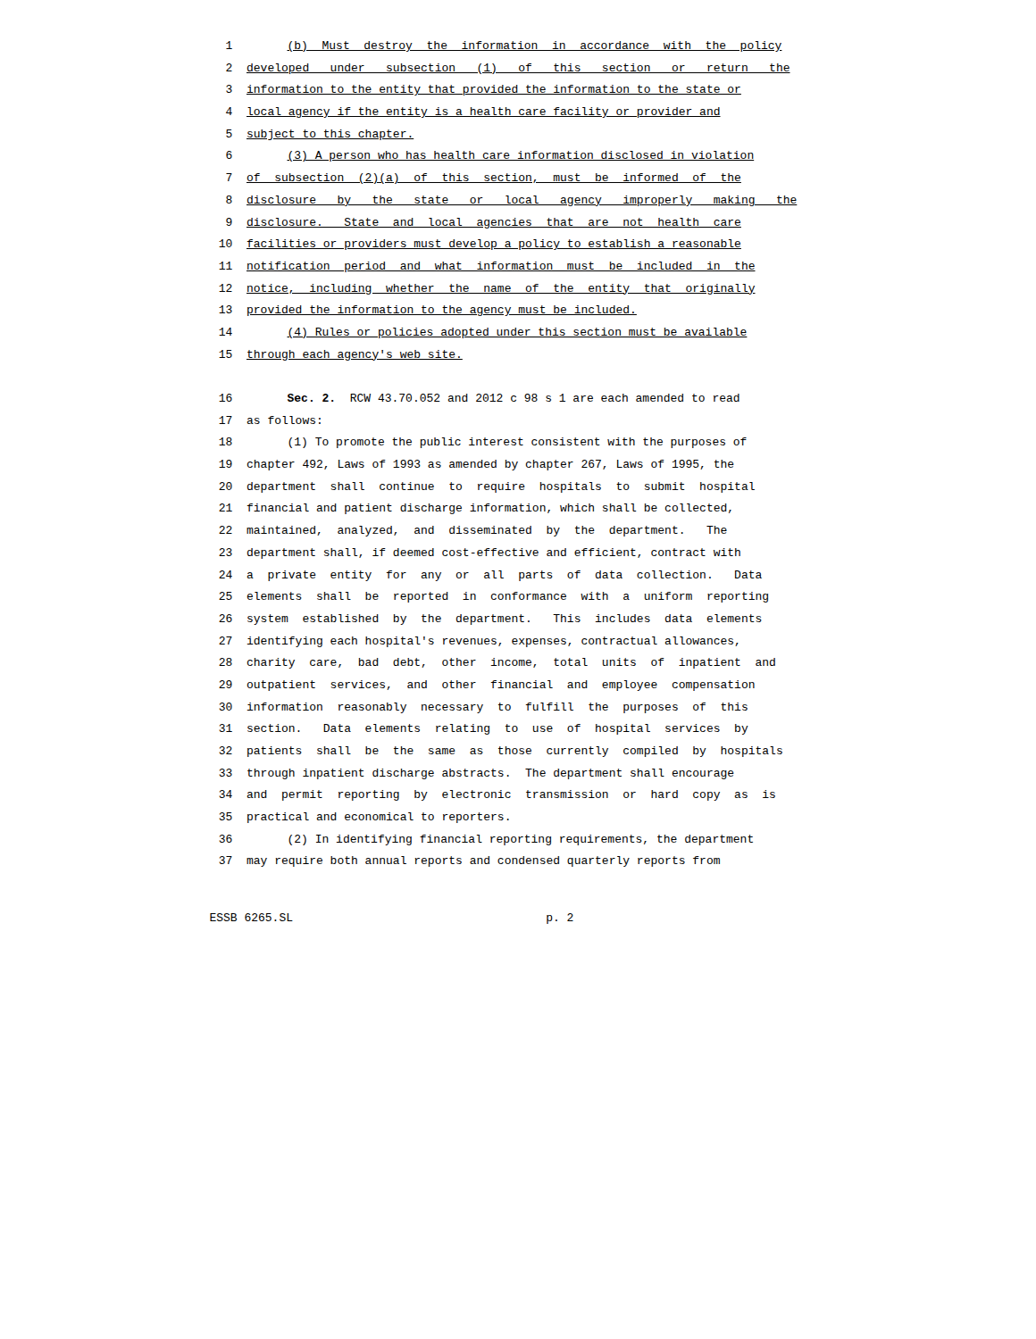(b) Must destroy the information in accordance with the policy
developed under subsection (1) of this section or return the
information to the entity that provided the information to the state or
local agency if the entity is a health care facility or provider and
subject to this chapter.
(3) A person who has health care information disclosed in violation
of subsection (2)(a) of this section, must be informed of the
disclosure by the state or local agency improperly making the
disclosure. State and local agencies that are not health care
facilities or providers must develop a policy to establish a reasonable
notification period and what information must be included in the
notice, including whether the name of the entity that originally
provided the information to the agency must be included.
(4) Rules or policies adopted under this section must be available
through each agency's web site.
Sec. 2. RCW 43.70.052 and 2012 c 98 s 1 are each amended to read
as follows:
(1) To promote the public interest consistent with the purposes of
chapter 492, Laws of 1993 as amended by chapter 267, Laws of 1995, the
department shall continue to require hospitals to submit hospital
financial and patient discharge information, which shall be collected,
maintained, analyzed, and disseminated by the department. The
department shall, if deemed cost-effective and efficient, contract with
a private entity for any or all parts of data collection. Data
elements shall be reported in conformance with a uniform reporting
system established by the department. This includes data elements
identifying each hospital's revenues, expenses, contractual allowances,
charity care, bad debt, other income, total units of inpatient and
outpatient services, and other financial and employee compensation
information reasonably necessary to fulfill the purposes of this
section. Data elements relating to use of hospital services by
patients shall be the same as those currently compiled by hospitals
through inpatient discharge abstracts. The department shall encourage
and permit reporting by electronic transmission or hard copy as is
practical and economical to reporters.
(2) In identifying financial reporting requirements, the department
may require both annual reports and condensed quarterly reports from
ESSB 6265.SL
p. 2